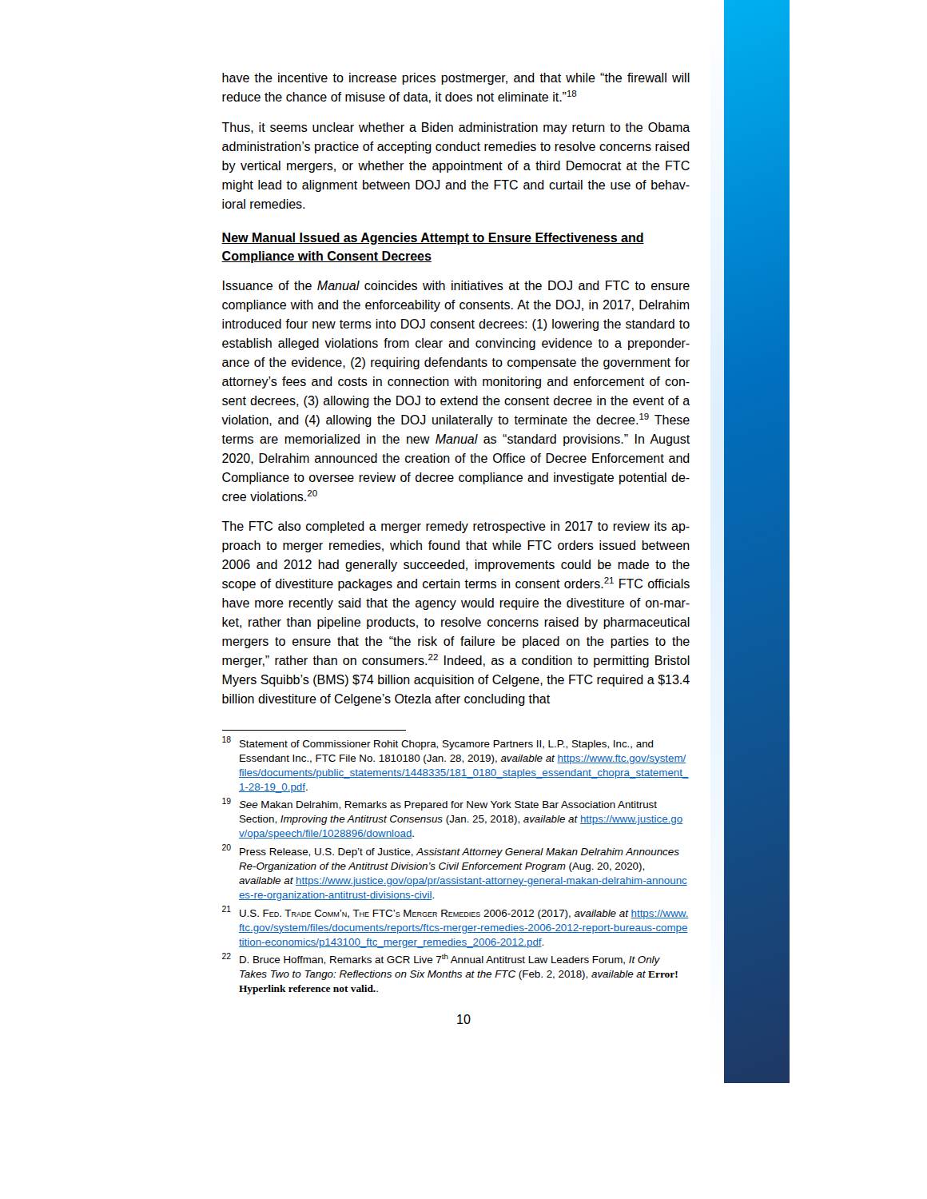have the incentive to increase prices postmerger, and that while “the firewall will reduce the chance of misuse of data, it does not eliminate it.”18
Thus, it seems unclear whether a Biden administration may return to the Obama administration’s practice of accepting conduct remedies to resolve concerns raised by vertical mergers, or whether the appointment of a third Democrat at the FTC might lead to alignment between DOJ and the FTC and curtail the use of behavioral remedies.
New Manual Issued as Agencies Attempt to Ensure Effectiveness and Compliance with Consent Decrees
Issuance of the Manual coincides with initiatives at the DOJ and FTC to ensure compliance with and the enforceability of consents. At the DOJ, in 2017, Delrahim introduced four new terms into DOJ consent decrees: (1) lowering the standard to establish alleged violations from clear and convincing evidence to a preponderance of the evidence, (2) requiring defendants to compensate the government for attorney’s fees and costs in connection with monitoring and enforcement of consent decrees, (3) allowing the DOJ to extend the consent decree in the event of a violation, and (4) allowing the DOJ unilaterally to terminate the decree.19 These terms are memorialized in the new Manual as “standard provisions.” In August 2020, Delrahim announced the creation of the Office of Decree Enforcement and Compliance to oversee review of decree compliance and investigate potential decree violations.20
The FTC also completed a merger remedy retrospective in 2017 to review its approach to merger remedies, which found that while FTC orders issued between 2006 and 2012 had generally succeeded, improvements could be made to the scope of divestiture packages and certain terms in consent orders.21 FTC officials have more recently said that the agency would require the divestiture of on-market, rather than pipeline products, to resolve concerns raised by pharmaceutical mergers to ensure that the “the risk of failure be placed on the parties to the merger,” rather than on consumers.22 Indeed, as a condition to permitting Bristol Myers Squibb’s (BMS) $74 billion acquisition of Celgene, the FTC required a $13.4 billion divestiture of Celgene’s Otezla after concluding that
Statement of Commissioner Rohit Chopra, Sycamore Partners II, L.P., Staples, Inc., and Essendant Inc., FTC File No. 1810180 (Jan. 28, 2019), available at https://www.ftc.gov/system/ files/documents/public_statements/1448335/181_0180_staples_essendant_chopra_statement_1-28-19_0.pdf.
See Makan Delrahim, Remarks as Prepared for New York State Bar Association Antitrust Section, Improving the Antitrust Consensus (Jan. 25, 2018), available at https://www.justice.gov/opa/speech/file/1028896/download.
Press Release, U.S. Dep’t of Justice, Assistant Attorney General Makan Delrahim Announces Re-Organization of the Antitrust Division’s Civil Enforcement Program (Aug. 20, 2020), available at https://www.justice.gov/opa/pr/assistant-attorney-general-makan-delrahim-announces-re-organization-antitrust-divisions-civil.
U.S. Fed. Trade Comm’n, The FTC’s Merger Remedies 2006-2012 (2017), available at https://www.ftc.gov/system/files/documents/reports/ftcs-merger-remedies-2006-2012-report-bureaus-competition-economics/p143100_ftc_merger_remedies_2006-2012.pdf.
D. Bruce Hoffman, Remarks at GCR Live 7th Annual Antitrust Law Leaders Forum, It Only Takes Two to Tango: Reflections on Six Months at the FTC (Feb. 2, 2018), available at Error! Hyperlink reference not valid..
10